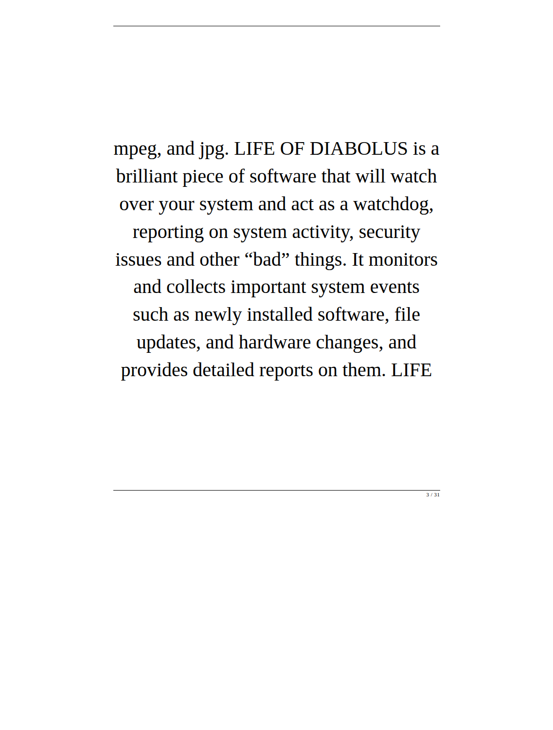mpeg, and jpg. LIFE OF DIABOLUS is a brilliant piece of software that will watch over your system and act as a watchdog, reporting on system activity, security issues and other “bad” things. It monitors and collects important system events such as newly installed software, file updates, and hardware changes, and provides detailed reports on them. LIFE
3 / 31